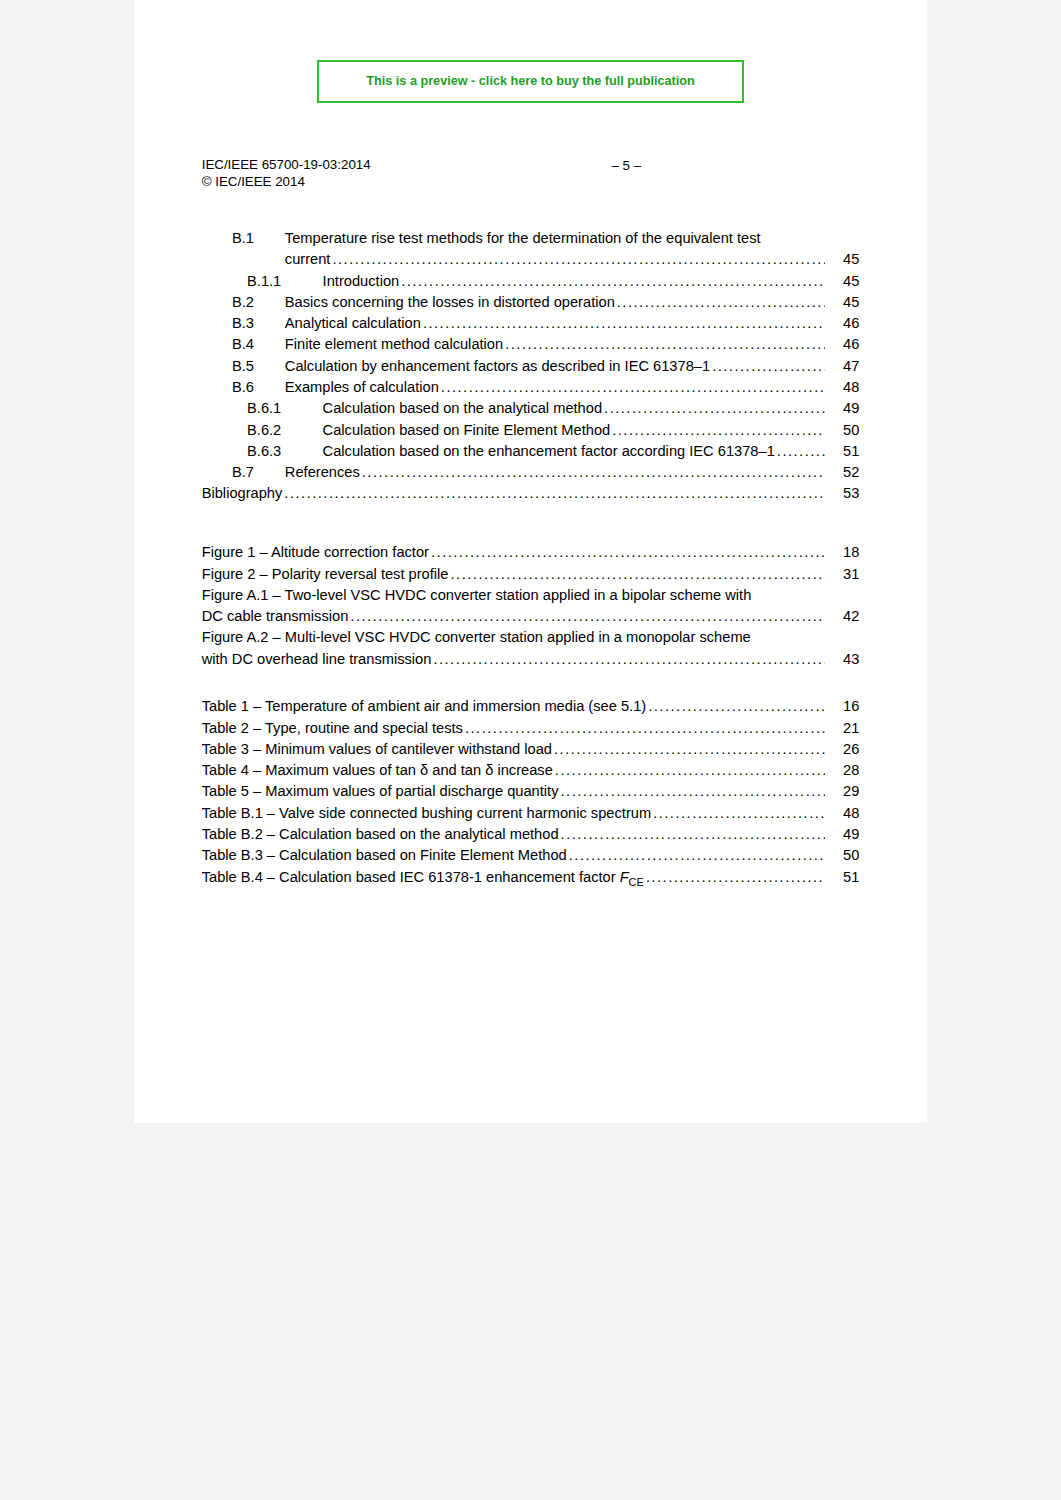This is a preview - click here to buy the full publication
IEC/IEEE 65700-19-03:2014
© IEC/IEEE 2014
– 5 –
B.1 Temperature rise test methods for the determination of the equivalent test
current .................................................................................................................. 45
B.1.1 Introduction .................................................................................................. 45
B.2 Basics concerning the losses in distorted operation ............................................... 45
B.3 Analytical calculation ............................................................................................. 46
B.4 Finite element method calculation ........................................................................... 46
B.5 Calculation by enhancement factors as described in IEC 61378–1 ......................... 47
B.6 Examples of calculation ......................................................................................... 48
B.6.1 Calculation based on the analytical method ................................................. 49
B.6.2 Calculation based on Finite Element Method ................................................ 50
B.6.3 Calculation based on the enhancement factor according IEC 61378–1 .......... 51
B.7 References ......................................................................................................... 52
Bibliography ................................................................................................................. 53
Figure 1 – Altitude correction factor ....................................................................................... 18
Figure 2 – Polarity reversal test profile .................................................................................. 31
Figure A.1 – Two-level VSC HVDC converter station applied in a bipolar scheme with
DC cable transmission ....................................................................................................... 42
Figure A.2 – Multi-level VSC HVDC converter station applied in a monopolar scheme
with DC overhead line transmission ....................................................................................... 43
Table 1 – Temperature of ambient air and immersion media (see 5.1) ................................... 16
Table 2 – Type, routine and special tests ............................................................................. 21
Table 3 – Minimum values of cantilever withstand load ......................................................... 26
Table 4 – Maximum values of tan δ and tan δ increase ......................................................... 28
Table 5 – Maximum values of partial discharge quantity ........................................................ 29
Table B.1 – Valve side connected bushing current harmonic spectrum ................................... 48
Table B.2 – Calculation based on the analytical method ......................................................... 49
Table B.3 – Calculation based on Finite Element Method ....................................................... 50
Table B.4 – Calculation based IEC 61378-1 enhancement factor FCE ..................................... 51